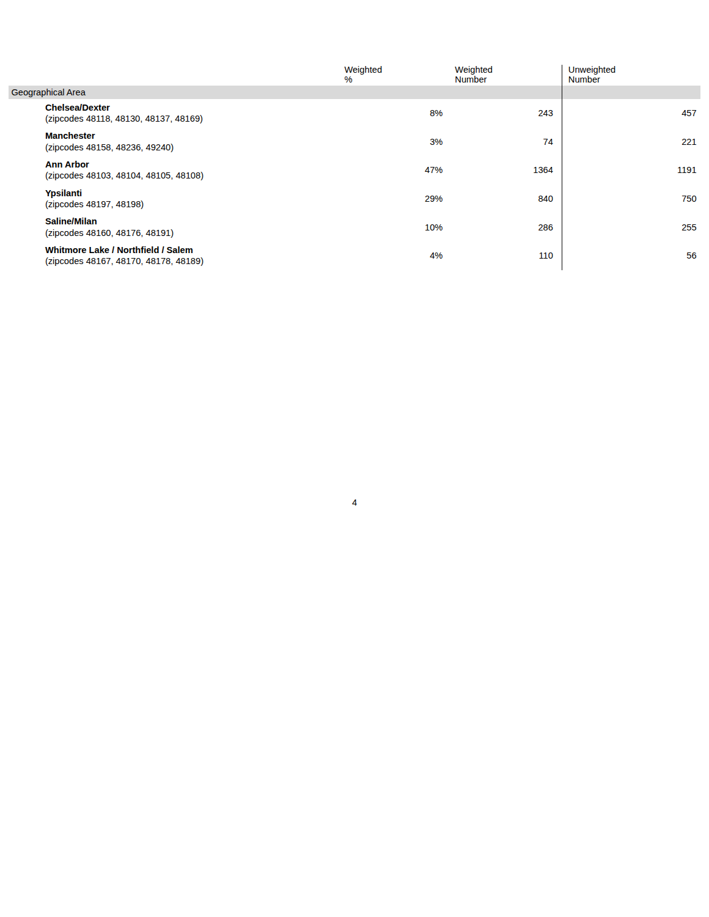| | Weighted % | Weighted Number | Unweighted Number |
| --- | --- | --- | --- |
| Geographical Area | |
| Chelsea/Dexter (zipcodes 48118, 48130, 48137, 48169) | 8% | 243 | 457 |
| Manchester (zipcodes 48158, 48236, 49240) | 3% | 74 | 221 |
| Ann Arbor (zipcodes 48103, 48104, 48105, 48108) | 47% | 1364 | 1191 |
| Ypsilanti (zipcodes 48197, 48198) | 29% | 840 | 750 |
| Saline/Milan (zipcodes 48160, 48176, 48191) | 10% | 286 | 255 |
| Whitmore Lake / Northfield / Salem (zipcodes 48167, 48170, 48178, 48189) | 4% | 110 | 56 |
4